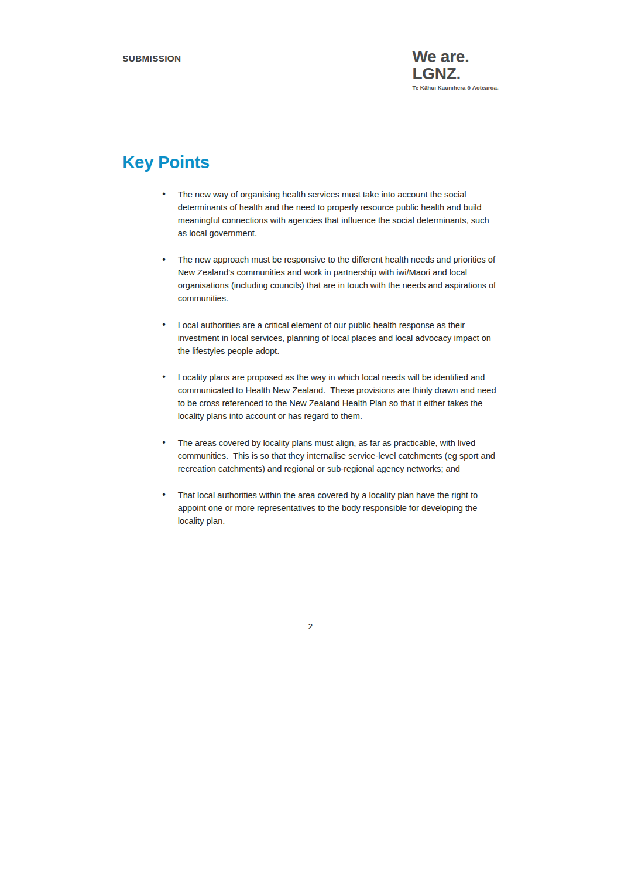SUBMISSION
We are. LGNZ. Te Kāhui Kaunihera ō Aotearoa.
Key Points
The new way of organising health services must take into account the social determinants of health and the need to properly resource public health and build meaningful connections with agencies that influence the social determinants, such as local government.
The new approach must be responsive to the different health needs and priorities of New Zealand’s communities and work in partnership with iwi/Māori and local organisations (including councils) that are in touch with the needs and aspirations of communities.
Local authorities are a critical element of our public health response as their investment in local services, planning of local places and local advocacy impact on the lifestyles people adopt.
Locality plans are proposed as the way in which local needs will be identified and communicated to Health New Zealand. These provisions are thinly drawn and need to be cross referenced to the New Zealand Health Plan so that it either takes the locality plans into account or has regard to them.
The areas covered by locality plans must align, as far as practicable, with lived communities. This is so that they internalise service-level catchments (eg sport and recreation catchments) and regional or sub-regional agency networks; and
That local authorities within the area covered by a locality plan have the right to appoint one or more representatives to the body responsible for developing the locality plan.
2